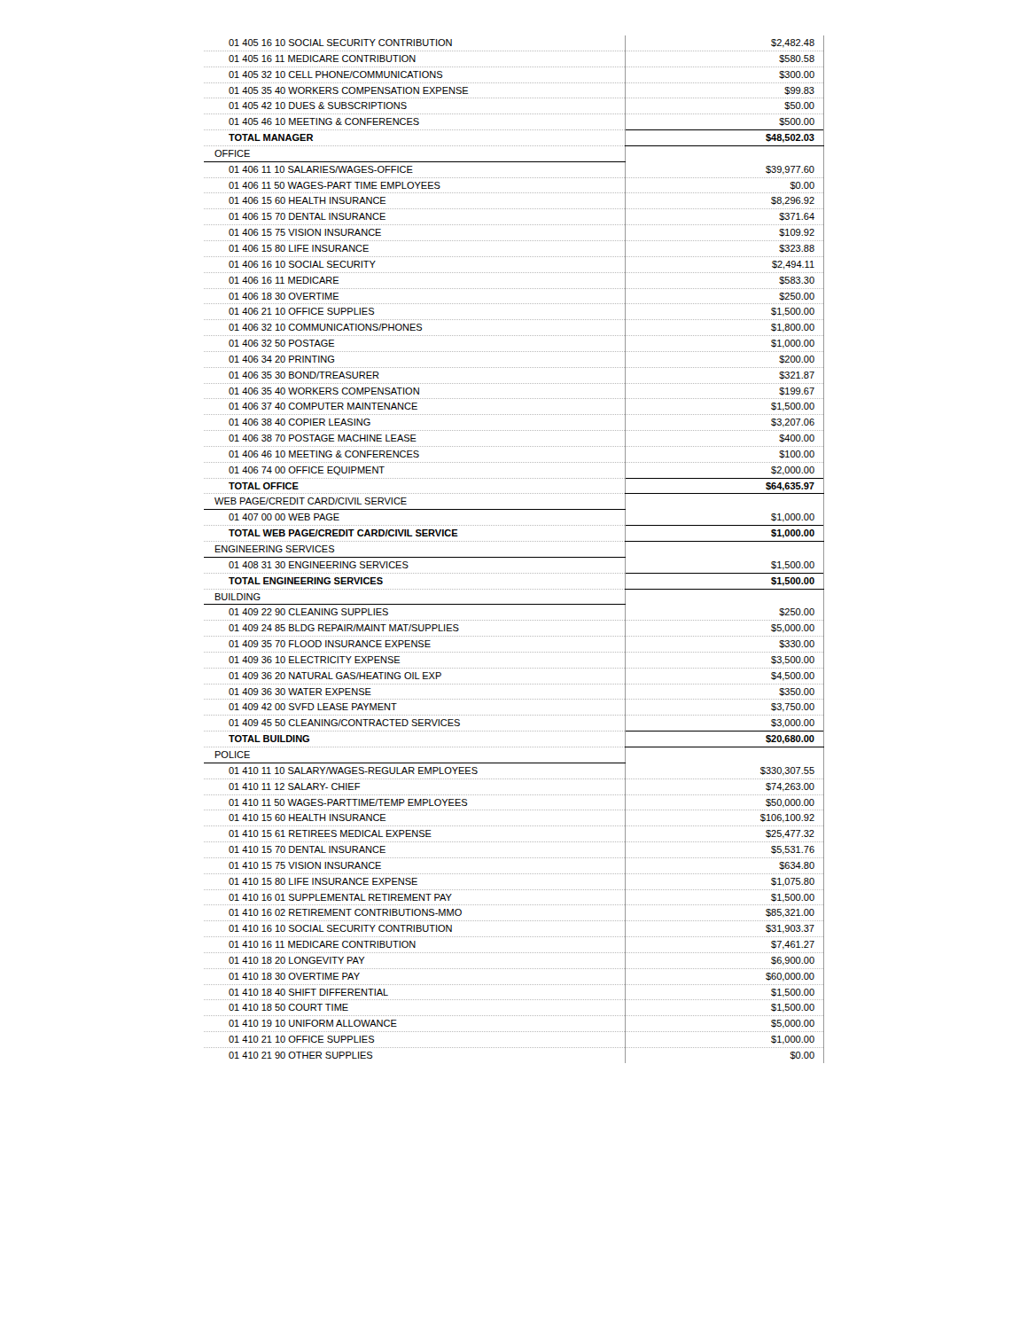| 01 405 16 10 SOCIAL SECURITY CONTRIBUTION | $2,482.48 |
| 01 405 16 11 MEDICARE CONTRIBUTION | $580.58 |
| 01 405 32 10 CELL PHONE/COMMUNICATIONS | $300.00 |
| 01 405 35 40 WORKERS COMPENSATION EXPENSE | $99.83 |
| 01 405 42 10 DUES & SUBSCRIPTIONS | $50.00 |
| 01 405 46 10 MEETING & CONFERENCES | $500.00 |
| TOTAL MANAGER | $48,502.03 |
| OFFICE | |
| 01 406 11 10 SALARIES/WAGES-OFFICE | $39,977.60 |
| 01 406 11 50 WAGES-PART TIME EMPLOYEES | $0.00 |
| 01 406 15 60 HEALTH INSURANCE | $8,296.92 |
| 01 406 15 70 DENTAL INSURANCE | $371.64 |
| 01 406 15 75 VISION INSURANCE | $109.92 |
| 01 406 15 80 LIFE INSURANCE | $323.88 |
| 01 406 16 10 SOCIAL SECURITY | $2,494.11 |
| 01 406 16 11 MEDICARE | $583.30 |
| 01 406 18 30 OVERTIME | $250.00 |
| 01 406 21 10 OFFICE SUPPLIES | $1,500.00 |
| 01 406 32 10 COMMUNICATIONS/PHONES | $1,800.00 |
| 01 406 32 50 POSTAGE | $1,000.00 |
| 01 406 34 20 PRINTING | $200.00 |
| 01 406 35 30 BOND/TREASURER | $321.87 |
| 01 406 35 40 WORKERS COMPENSATION | $199.67 |
| 01 406 37 40 COMPUTER MAINTENANCE | $1,500.00 |
| 01 406 38 40 COPIER LEASING | $3,207.06 |
| 01 406 38 70 POSTAGE MACHINE LEASE | $400.00 |
| 01 406 46 10 MEETING & CONFERENCES | $100.00 |
| 01 406 74 00 OFFICE EQUIPMENT | $2,000.00 |
| TOTAL OFFICE | $64,635.97 |
| WEB PAGE/CREDIT CARD/CIVIL SERVICE | |
| 01 407 00 00 WEB PAGE | $1,000.00 |
| TOTAL WEB PAGE/CREDIT CARD/CIVIL SERVICE | $1,000.00 |
| ENGINEERING SERVICES | |
| 01 408 31 30 ENGINEERING SERVICES | $1,500.00 |
| TOTAL ENGINEERING SERVICES | $1,500.00 |
| BUILDING | |
| 01 409 22 90 CLEANING SUPPLIES | $250.00 |
| 01 409 24 85 BLDG REPAIR/MAINT MAT/SUPPLIES | $5,000.00 |
| 01 409 35 70 FLOOD INSURANCE EXPENSE | $330.00 |
| 01 409 36 10 ELECTRICITY EXPENSE | $3,500.00 |
| 01 409 36 20 NATURAL GAS/HEATING OIL EXP | $4,500.00 |
| 01 409 36 30 WATER EXPENSE | $350.00 |
| 01 409 42 00 SVFD LEASE PAYMENT | $3,750.00 |
| 01 409 45 50 CLEANING/CONTRACTED SERVICES | $3,000.00 |
| TOTAL BUILDING | $20,680.00 |
| POLICE | |
| 01 410 11 10 SALARY/WAGES-REGULAR EMPLOYEES | $330,307.55 |
| 01 410 11 12 SALARY- CHIEF | $74,263.00 |
| 01 410 11 50 WAGES-PARTTIME/TEMP EMPLOYEES | $50,000.00 |
| 01 410 15 60 HEALTH INSURANCE | $106,100.92 |
| 01 410 15 61 RETIREES MEDICAL EXPENSE | $25,477.32 |
| 01 410 15 70 DENTAL INSURANCE | $5,531.76 |
| 01 410 15 75 VISION INSURANCE | $634.80 |
| 01 410 15 80 LIFE INSURANCE EXPENSE | $1,075.80 |
| 01 410 16 01 SUPPLEMENTAL RETIREMENT PAY | $1,500.00 |
| 01 410 16 02 RETIREMENT CONTRIBUTIONS-MMO | $85,321.00 |
| 01 410 16 10 SOCIAL SECURITY CONTRIBUTION | $31,903.37 |
| 01 410 16 11 MEDICARE CONTRIBUTION | $7,461.27 |
| 01 410 18 20 LONGEVITY PAY | $6,900.00 |
| 01 410 18 30 OVERTIME PAY | $60,000.00 |
| 01 410 18 40 SHIFT DIFFERENTIAL | $1,500.00 |
| 01 410 18 50 COURT TIME | $1,500.00 |
| 01 410 19 10 UNIFORM ALLOWANCE | $5,000.00 |
| 01 410 21 10 OFFICE SUPPLIES | $1,000.00 |
| 01 410 21 90 OTHER SUPPLIES | $0.00 |